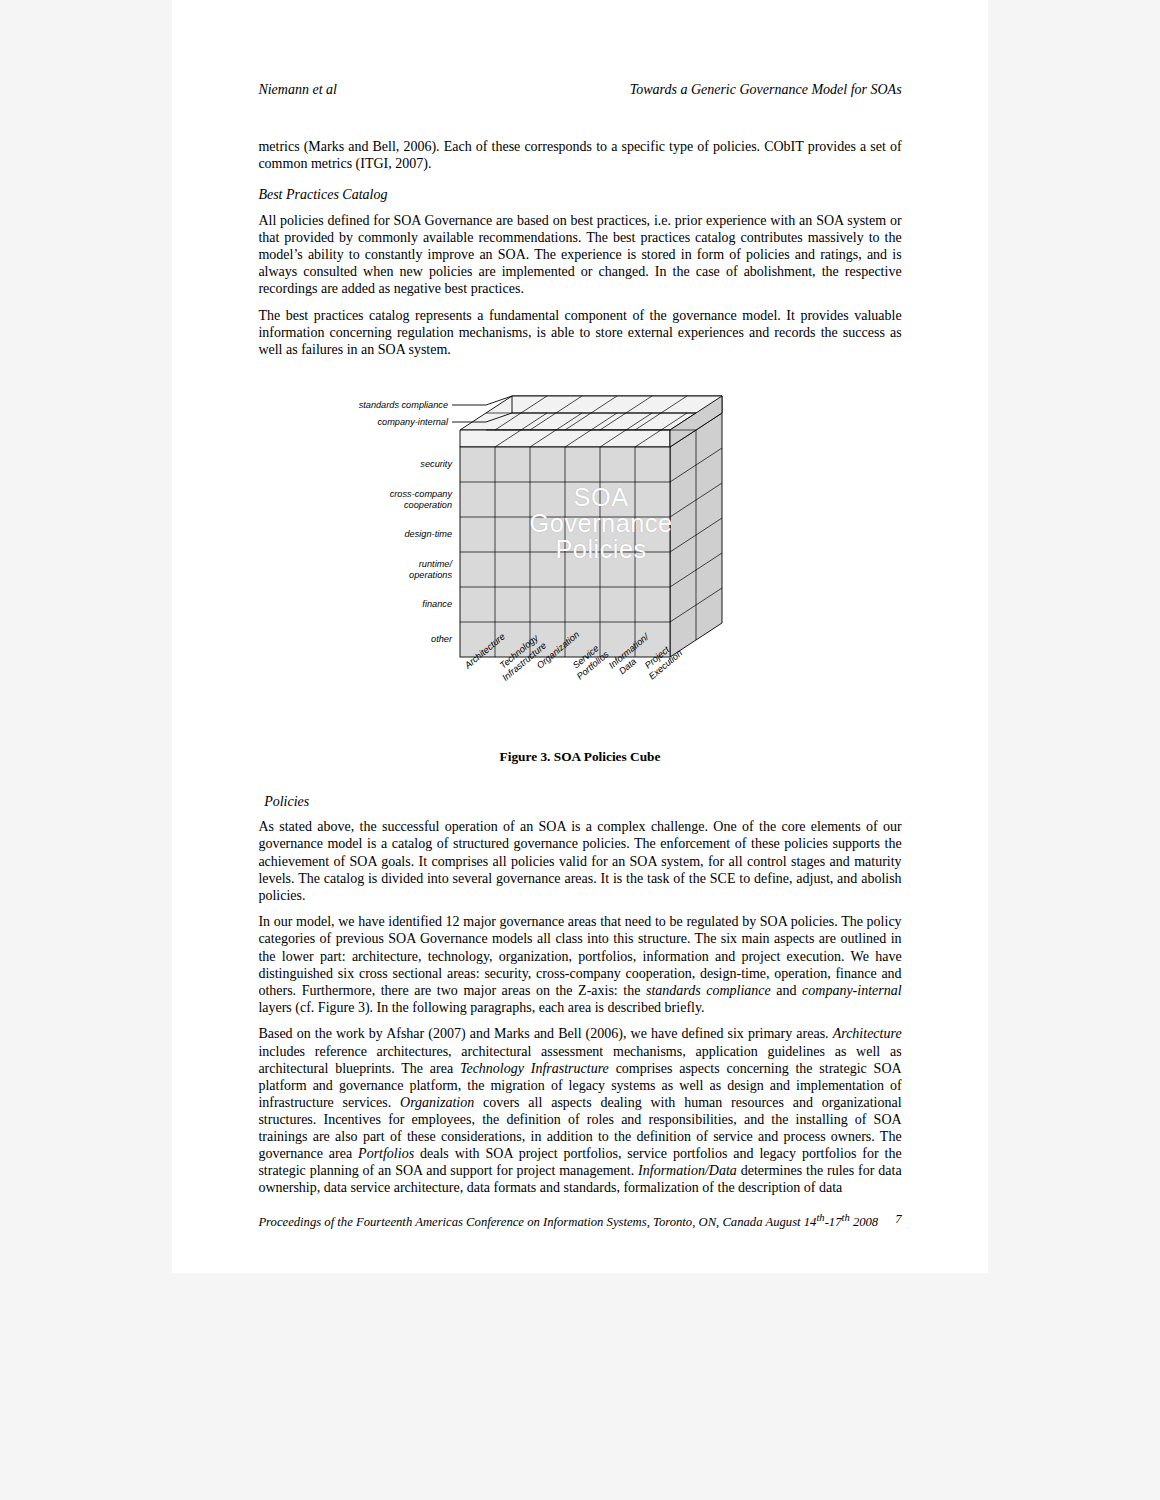Niemann et al
Towards a Generic Governance Model for SOAs
metrics (Marks and Bell, 2006). Each of these corresponds to a specific type of policies. CObIT provides a set of common metrics (ITGI, 2007).
Best Practices Catalog
All policies defined for SOA Governance are based on best practices, i.e. prior experience with an SOA system or that provided by commonly available recommendations. The best practices catalog contributes massively to the model’s ability to constantly improve an SOA. The experience is stored in form of policies and ratings, and is always consulted when new policies are implemented or changed. In the case of abolishment, the respective recordings are added as negative best practices.
The best practices catalog represents a fundamental component of the governance model. It provides valuable information concerning regulation mechanisms, is able to store external experiences and records the success as well as failures in an SOA system.
geometry constants: front face: x 120..330, y 60..270 (6 rows x 6 cols) depth offset: dx=+52, dy=-34 (two layers: +26,-17 each) standards compliance company-internal security cross-company cooperation design-time runtime/ operations finance other Architecture Technology Infrastructure Organization Service Portfolios Information/ Data Project Execution
SOA
Governance
Policies
Figure 3. SOA Policies Cube
Policies
As stated above, the successful operation of an SOA is a complex challenge. One of the core elements of our governance model is a catalog of structured governance policies. The enforcement of these policies supports the achievement of SOA goals. It comprises all policies valid for an SOA system, for all control stages and maturity levels. The catalog is divided into several governance areas. It is the task of the SCE to define, adjust, and abolish policies.
In our model, we have identified 12 major governance areas that need to be regulated by SOA policies. The policy categories of previous SOA Governance models all class into this structure. The six main aspects are outlined in the lower part: architecture, technology, organization, portfolios, information and project execution. We have distinguished six cross sectional areas: security, cross-company cooperation, design-time, operation, finance and others. Furthermore, there are two major areas on the Z-axis: the standards compliance and company-internal layers (cf. Figure 3). In the following paragraphs, each area is described briefly.
Based on the work by Afshar (2007) and Marks and Bell (2006), we have defined six primary areas. Architecture includes reference architectures, architectural assessment mechanisms, application guidelines as well as architectural blueprints. The area Technology Infrastructure comprises aspects concerning the strategic SOA platform and governance platform, the migration of legacy systems as well as design and implementation of infrastructure services. Organization covers all aspects dealing with human resources and organizational structures. Incentives for employees, the definition of roles and responsibilities, and the installing of SOA trainings are also part of these considerations, in addition to the definition of service and process owners. The governance area Portfolios deals with SOA project portfolios, service portfolios and legacy portfolios for the strategic planning of an SOA and support for project management. Information/Data determines the rules for data ownership, data service architecture, data formats and standards, formalization of the description of data
Proceedings of the Fourteenth Americas Conference on Information Systems, Toronto, ON, Canada August 14th-17th 2008
7